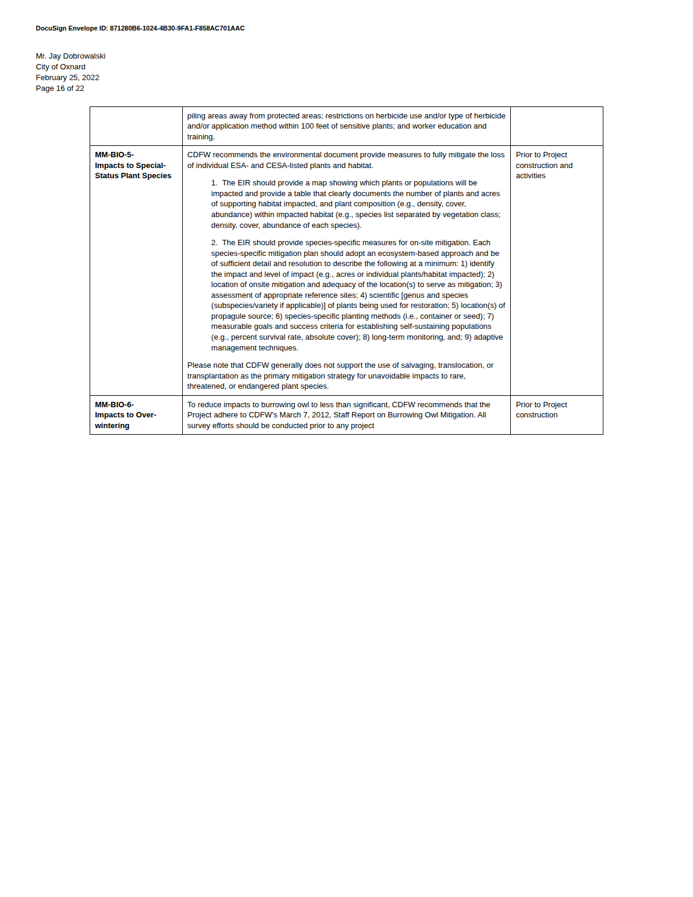DocuSign Envelope ID: 871280B6-1024-4B30-9FA1-F858AC701AAC
Mr. Jay Dobrowalski
City of Oxnard
February 25, 2022
Page 16 of 22
| | piling areas away from protected areas; restrictions on herbicide use and/or type of herbicide and/or application method within 100 feet of sensitive plants; and worker education and training. | |
| MM-BIO-5- Impacts to Special-Status Plant Species | CDFW recommends the environmental document provide measures to fully mitigate the loss of individual ESA- and CESA-listed plants and habitat. 1. The EIR should provide a map showing which plants or populations will be impacted and provide a table that clearly documents the number of plants and acres of supporting habitat impacted, and plant composition (e.g., density, cover, abundance) within impacted habitat (e.g., species list separated by vegetation class; density, cover, abundance of each species). 2. The EIR should provide species-specific measures for on-site mitigation. Each species-specific mitigation plan should adopt an ecosystem-based approach and be of sufficient detail and resolution to describe the following at a minimum: 1) identify the impact and level of impact (e.g., acres or individual plants/habitat impacted); 2) location of onsite mitigation and adequacy of the location(s) to serve as mitigation; 3) assessment of appropriate reference sites; 4) scientific [genus and species (subspecies/variety if applicable)] of plants being used for restoration; 5) location(s) of propagule source; 6) species-specific planting methods (i.e., container or seed); 7) measurable goals and success criteria for establishing self-sustaining populations (e.g., percent survival rate, absolute cover); 8) long-term monitoring, and; 9) adaptive management techniques. Please note that CDFW generally does not support the use of salvaging, translocation, or transplantation as the primary mitigation strategy for unavoidable impacts to rare, threatened, or endangered plant species. | Prior to Project construction and activities |
| MM-BIO-6- Impacts to Over-wintering | To reduce impacts to burrowing owl to less than significant, CDFW recommends that the Project adhere to CDFW's March 7, 2012, Staff Report on Burrowing Owl Mitigation. All survey efforts should be conducted prior to any project | Prior to Project construction |